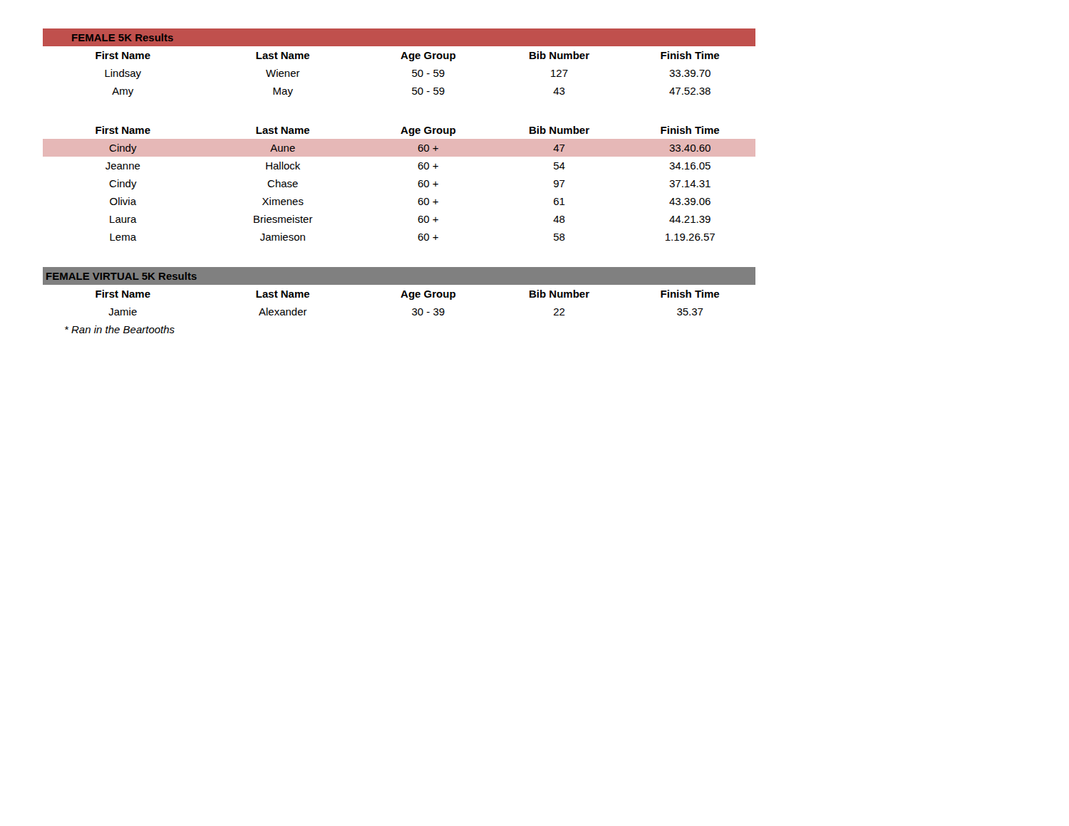| FEMALE 5K Results |
| First Name | Last Name | Age Group | Bib Number | Finish Time |
| Lindsay | Wiener | 50 - 59 | 127 | 33.39.70 |
| Amy | May | 50 - 59 | 43 | 47.52.38 |
| First Name | Last Name | Age Group | Bib Number | Finish Time |
| Cindy | Aune | 60 + | 47 | 33.40.60 |
| Jeanne | Hallock | 60 + | 54 | 34.16.05 |
| Cindy | Chase | 60 + | 97 | 37.14.31 |
| Olivia | Ximenes | 60 + | 61 | 43.39.06 |
| Laura | Briesmeister | 60 + | 48 | 44.21.39 |
| Lema | Jamieson | 60 + | 58 | 1.19.26.57 |
| FEMALE VIRTUAL 5K Results |
| First Name | Last Name | Age Group | Bib Number | Finish Time |
| Jamie | Alexander | 30 - 39 | 22 | 35.37 |
| * Ran in the Beartooths |